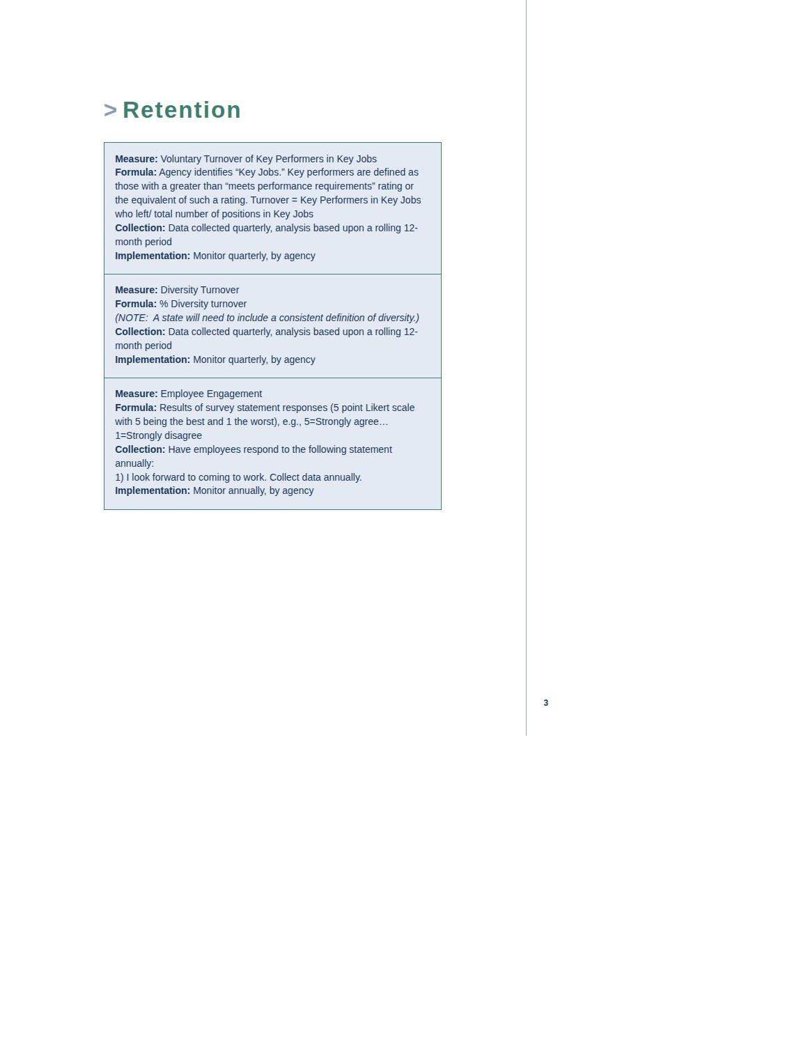>Retention
| Measure: Voluntary Turnover of Key Performers in Key Jobs Formula: Agency identifies “Key Jobs.” Key performers are defined as those with a greater than “meets performance requirements” rating or the equivalent of such a rating. Turnover = Key Performers in Key Jobs who left/ total number of positions in Key Jobs Collection: Data collected quarterly, analysis based upon a rolling 12-month period Implementation: Monitor quarterly, by agency |
| Measure: Diversity Turnover Formula: % Diversity turnover (NOTE: A state will need to include a consistent definition of diversity.) Collection: Data collected quarterly, analysis based upon a rolling 12-month period Implementation: Monitor quarterly, by agency |
| Measure: Employee Engagement Formula: Results of survey statement responses (5 point Likert scale with 5 being the best and 1 the worst), e.g., 5=Strongly agree…1=Strongly disagree Collection: Have employees respond to the following statement annually: 1) I look forward to coming to work. Collect data annually. Implementation: Monitor annually, by agency |
3